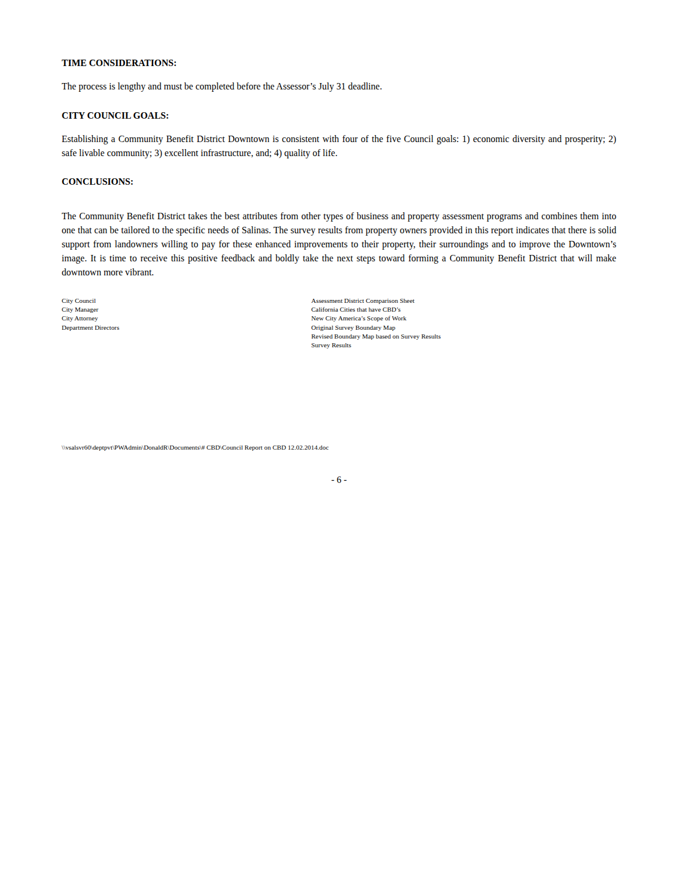Time Considerations:
The process is lengthy and must be completed before the Assessor’s July 31 deadline.
City Council Goals:
Establishing a Community Benefit District Downtown is consistent with four of the five Council goals: 1) economic diversity and prosperity; 2) safe livable community; 3) excellent infrastructure, and; 4) quality of life.
Conclusions:
The Community Benefit District takes the best attributes from other types of business and property assessment programs and combines them into one that can be tailored to the specific needs of Salinas. The survey results from property owners provided in this report indicates that there is solid support from landowners willing to pay for these enhanced improvements to their property, their surroundings and to improve the Downtown’s image. It is time to receive this positive feedback and boldly take the next steps toward forming a Community Benefit District that will make downtown more vibrant.
| City Council | Assessment District Comparison Sheet |
| City Manager | California Cities that have CBD’s |
| City Attorney | New City America’s Scope of Work |
| Department Directors | Original Survey Boundary Map |
| | Revised Boundary Map based on Survey Results |
| | Survey Results |
\\vsalsvr60\deptpvt\PWAdmin\DonaldR\Documents\# CBD\Council Report on CBD 12.02.2014.doc
- 6 -